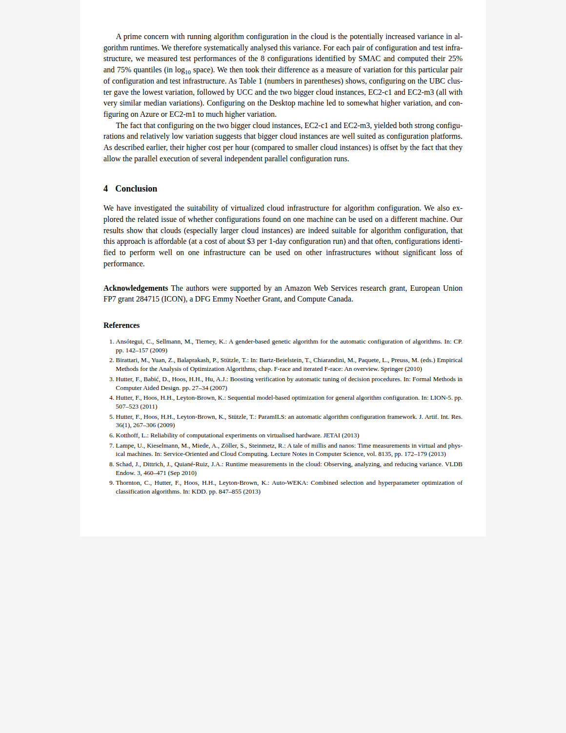A prime concern with running algorithm configuration in the cloud is the potentially increased variance in algorithm runtimes. We therefore systematically analysed this variance. For each pair of configuration and test infrastructure, we measured test performances of the 8 configurations identified by SMAC and computed their 25% and 75% quantiles (in log10 space). We then took their difference as a measure of variation for this particular pair of configuration and test infrastructure. As Table 1 (numbers in parentheses) shows, configuring on the UBC cluster gave the lowest variation, followed by UCC and the two bigger cloud instances, EC2-c1 and EC2-m3 (all with very similar median variations). Configuring on the Desktop machine led to somewhat higher variation, and configuring on Azure or EC2-m1 to much higher variation.
The fact that configuring on the two bigger cloud instances, EC2-c1 and EC2-m3, yielded both strong configurations and relatively low variation suggests that bigger cloud instances are well suited as configuration platforms. As described earlier, their higher cost per hour (compared to smaller cloud instances) is offset by the fact that they allow the parallel execution of several independent parallel configuration runs.
4 Conclusion
We have investigated the suitability of virtualized cloud infrastructure for algorithm configuration. We also explored the related issue of whether configurations found on one machine can be used on a different machine. Our results show that clouds (especially larger cloud instances) are indeed suitable for algorithm configuration, that this approach is affordable (at a cost of about $3 per 1-day configuration run) and that often, configurations identified to perform well on one infrastructure can be used on other infrastructures without significant loss of performance.
Acknowledgements The authors were supported by an Amazon Web Services research grant, European Union FP7 grant 284715 (ICON), a DFG Emmy Noether Grant, and Compute Canada.
References
Ansótegui, C., Sellmann, M., Tierney, K.: A gender-based genetic algorithm for the automatic configuration of algorithms. In: CP. pp. 142–157 (2009)
Birattari, M., Yuan, Z., Balaprakash, P., Stützle, T.: In: Bartz-Beielstein, T., Chiarandini, M., Paquete, L., Preuss, M. (eds.) Empirical Methods for the Analysis of Optimization Algorithms, chap. F-race and iterated F-race: An overview. Springer (2010)
Hutter, F., Babić, D., Hoos, H.H., Hu, A.J.: Boosting verification by automatic tuning of decision procedures. In: Formal Methods in Computer Aided Design. pp. 27–34 (2007)
Hutter, F., Hoos, H.H., Leyton-Brown, K.: Sequential model-based optimization for general algorithm configuration. In: LION-5. pp. 507–523 (2011)
Hutter, F., Hoos, H.H., Leyton-Brown, K., Stützle, T.: ParamILS: an automatic algorithm configuration framework. J. Artif. Int. Res. 36(1), 267–306 (2009)
Kotthoff, L.: Reliability of computational experiments on virtualised hardware. JETAI (2013)
Lampe, U., Kieselmann, M., Miede, A., Zöller, S., Steinmetz, R.: A tale of millis and nanos: Time measurements in virtual and physical machines. In: Service-Oriented and Cloud Computing. Lecture Notes in Computer Science, vol. 8135, pp. 172–179 (2013)
Schad, J., Dittrich, J., Quiané-Ruiz, J.A.: Runtime measurements in the cloud: Observing, analyzing, and reducing variance. VLDB Endow. 3, 460–471 (Sep 2010)
Thornton, C., Hutter, F., Hoos, H.H., Leyton-Brown, K.: Auto-WEKA: Combined selection and hyperparameter optimization of classification algorithms. In: KDD. pp. 847–855 (2013)